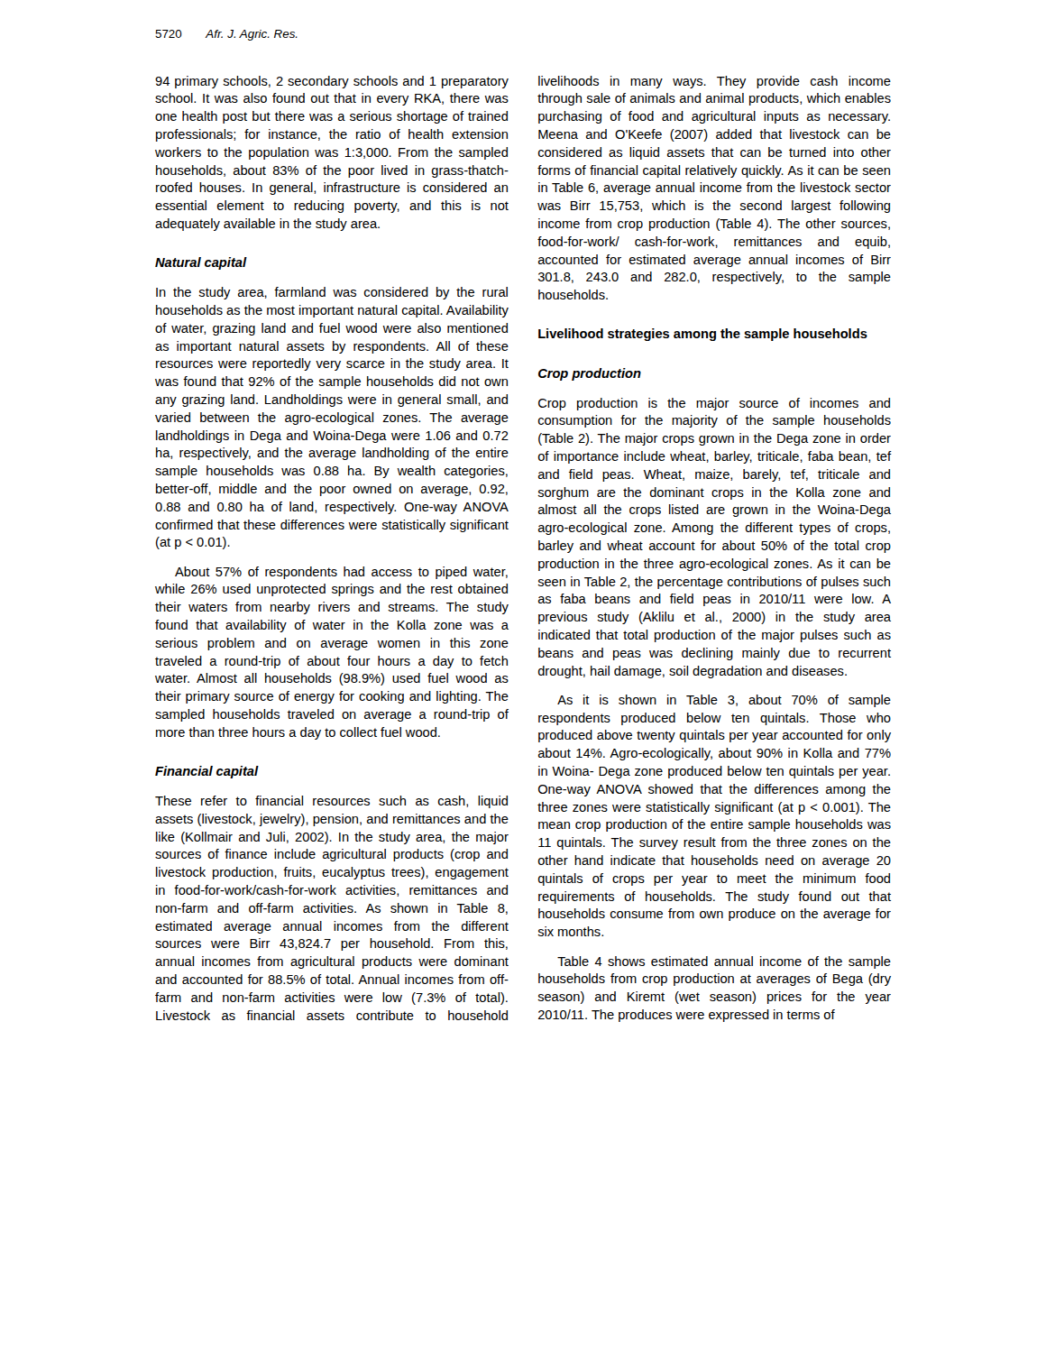5720 Afr. J. Agric. Res.
94 primary schools, 2 secondary schools and 1 preparatory school. It was also found out that in every RKA, there was one health post but there was a serious shortage of trained professionals; for instance, the ratio of health extension workers to the population was 1:3,000. From the sampled households, about 83% of the poor lived in grass-thatch-roofed houses. In general, infrastructure is considered an essential element to reducing poverty, and this is not adequately available in the study area.
Natural capital
In the study area, farmland was considered by the rural households as the most important natural capital. Availability of water, grazing land and fuel wood were also mentioned as important natural assets by respondents. All of these resources were reportedly very scarce in the study area. It was found that 92% of the sample households did not own any grazing land. Landholdings were in general small, and varied between the agro-ecological zones. The average landholdings in Dega and Woina-Dega were 1.06 and 0.72 ha, respectively, and the average landholding of the entire sample households was 0.88 ha. By wealth categories, better-off, middle and the poor owned on average, 0.92, 0.88 and 0.80 ha of land, respectively. One-way ANOVA confirmed that these differences were statistically significant (at p < 0.01).
About 57% of respondents had access to piped water, while 26% used unprotected springs and the rest obtained their waters from nearby rivers and streams. The study found that availability of water in the Kolla zone was a serious problem and on average women in this zone traveled a round-trip of about four hours a day to fetch water. Almost all households (98.9%) used fuel wood as their primary source of energy for cooking and lighting. The sampled households traveled on average a round-trip of more than three hours a day to collect fuel wood.
Financial capital
These refer to financial resources such as cash, liquid assets (livestock, jewelry), pension, and remittances and the like (Kollmair and Juli, 2002). In the study area, the major sources of finance include agricultural products (crop and livestock production, fruits, eucalyptus trees), engagement in food-for-work/cash-for-work activities, remittances and non-farm and off-farm activities. As shown in Table 8, estimated average annual incomes from the different sources were Birr 43,824.7 per household. From this, annual incomes from agricultural products were dominant and accounted for 88.5% of total. Annual incomes from off-farm and non-farm activities were low (7.3% of total). Livestock as financial assets contribute to household livelihoods in many ways. They provide cash income through sale of animals and animal products, which enables purchasing of food and agricultural inputs as necessary. Meena and O'Keefe (2007) added that livestock can be considered as liquid assets that can be turned into other forms of financial capital relatively quickly. As it can be seen in Table 6, average annual income from the livestock sector was Birr 15,753, which is the second largest following income from crop production (Table 4). The other sources, food-for-work/ cash-for-work, remittances and equib, accounted for estimated average annual incomes of Birr 301.8, 243.0 and 282.0, respectively, to the sample households.
Livelihood strategies among the sample households
Crop production
Crop production is the major source of incomes and consumption for the majority of the sample households (Table 2). The major crops grown in the Dega zone in order of importance include wheat, barley, triticale, faba bean, tef and field peas. Wheat, maize, barely, tef, triticale and sorghum are the dominant crops in the Kolla zone and almost all the crops listed are grown in the Woina-Dega agro-ecological zone. Among the different types of crops, barley and wheat account for about 50% of the total crop production in the three agro-ecological zones. As it can be seen in Table 2, the percentage contributions of pulses such as faba beans and field peas in 2010/11 were low. A previous study (Aklilu et al., 2000) in the study area indicated that total production of the major pulses such as beans and peas was declining mainly due to recurrent drought, hail damage, soil degradation and diseases.
As it is shown in Table 3, about 70% of sample respondents produced below ten quintals. Those who produced above twenty quintals per year accounted for only about 14%. Agro-ecologically, about 90% in Kolla and 77% in Woina- Dega zone produced below ten quintals per year. One-way ANOVA showed that the differences among the three zones were statistically significant (at p < 0.001). The mean crop production of the entire sample households was 11 quintals. The survey result from the three zones on the other hand indicate that households need on average 20 quintals of crops per year to meet the minimum food requirements of households. The study found out that households consume from own produce on the average for six months.
Table 4 shows estimated annual income of the sample households from crop production at averages of Bega (dry season) and Kiremt (wet season) prices for the year 2010/11. The produces were expressed in terms of